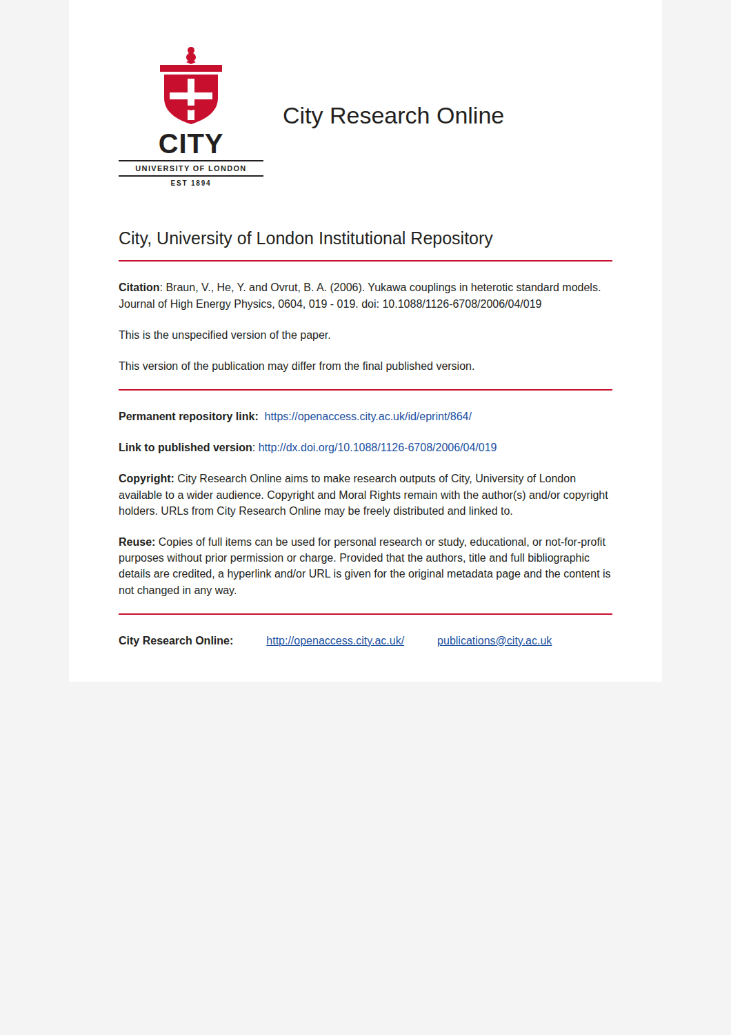CITY
UNIVERSITY OF LONDON
EST 1894
City Research Online
City, University of London Institutional Repository
Citation: Braun, V., He, Y. and Ovrut, B. A. (2006). Yukawa couplings in heterotic standard models. Journal of High Energy Physics, 0604, 019 - 019. doi: 10.1088/1126-6708/2006/04/019
This is the unspecified version of the paper.
This version of the publication may differ from the final published version.
Permanent repository link: https://openaccess.city.ac.uk/id/eprint/864/
Link to published version: http://dx.doi.org/10.1088/1126-6708/2006/04/019
Copyright: City Research Online aims to make research outputs of City, University of London available to a wider audience. Copyright and Moral Rights remain with the author(s) and/or copyright holders. URLs from City Research Online may be freely distributed and linked to.
Reuse: Copies of full items can be used for personal research or study, educational, or not-for-profit purposes without prior permission or charge. Provided that the authors, title and full bibliographic details are credited, a hyperlink and/or URL is given for the original metadata page and the content is not changed in any way.
City Research Online: http://openaccess.city.ac.uk/ publications@city.ac.uk